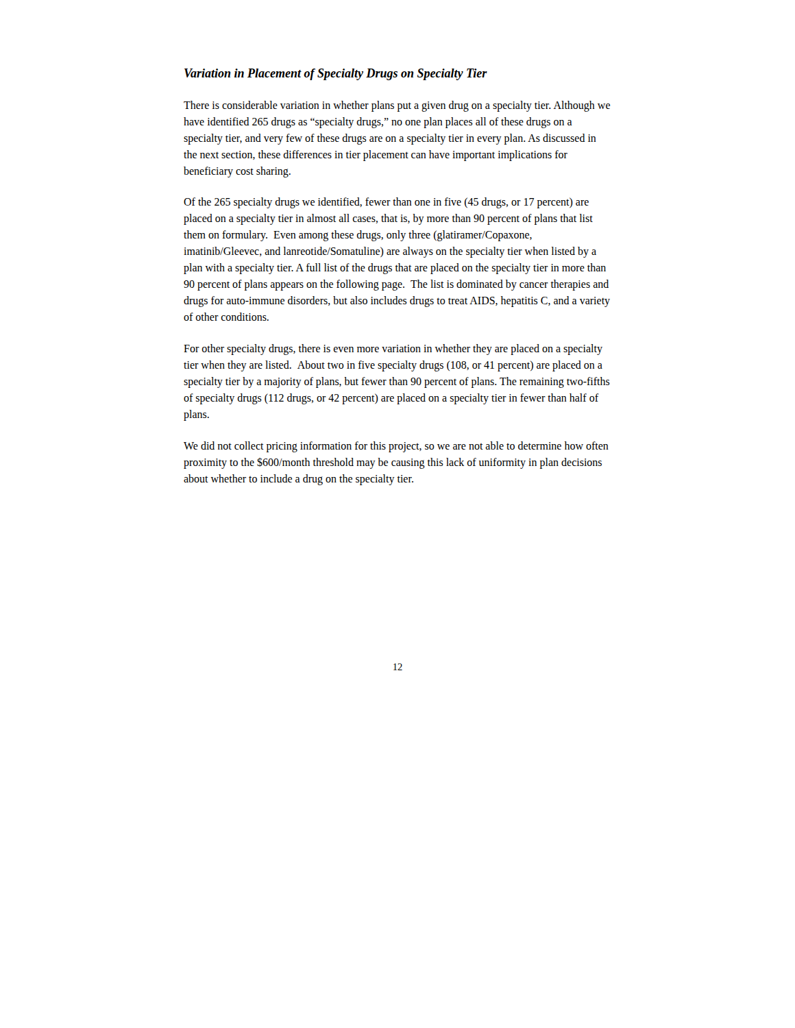Variation in Placement of Specialty Drugs on Specialty Tier
There is considerable variation in whether plans put a given drug on a specialty tier. Although we have identified 265 drugs as “specialty drugs,” no one plan places all of these drugs on a specialty tier, and very few of these drugs are on a specialty tier in every plan. As discussed in the next section, these differences in tier placement can have important implications for beneficiary cost sharing.
Of the 265 specialty drugs we identified, fewer than one in five (45 drugs, or 17 percent) are placed on a specialty tier in almost all cases, that is, by more than 90 percent of plans that list them on formulary. Even among these drugs, only three (glatiramer/Copaxone, imatinib/Gleevec, and lanreotide/Somatuline) are always on the specialty tier when listed by a plan with a specialty tier. A full list of the drugs that are placed on the specialty tier in more than 90 percent of plans appears on the following page. The list is dominated by cancer therapies and drugs for auto-immune disorders, but also includes drugs to treat AIDS, hepatitis C, and a variety of other conditions.
For other specialty drugs, there is even more variation in whether they are placed on a specialty tier when they are listed. About two in five specialty drugs (108, or 41 percent) are placed on a specialty tier by a majority of plans, but fewer than 90 percent of plans. The remaining two-fifths of specialty drugs (112 drugs, or 42 percent) are placed on a specialty tier in fewer than half of plans.
We did not collect pricing information for this project, so we are not able to determine how often proximity to the $600/month threshold may be causing this lack of uniformity in plan decisions about whether to include a drug on the specialty tier.
12